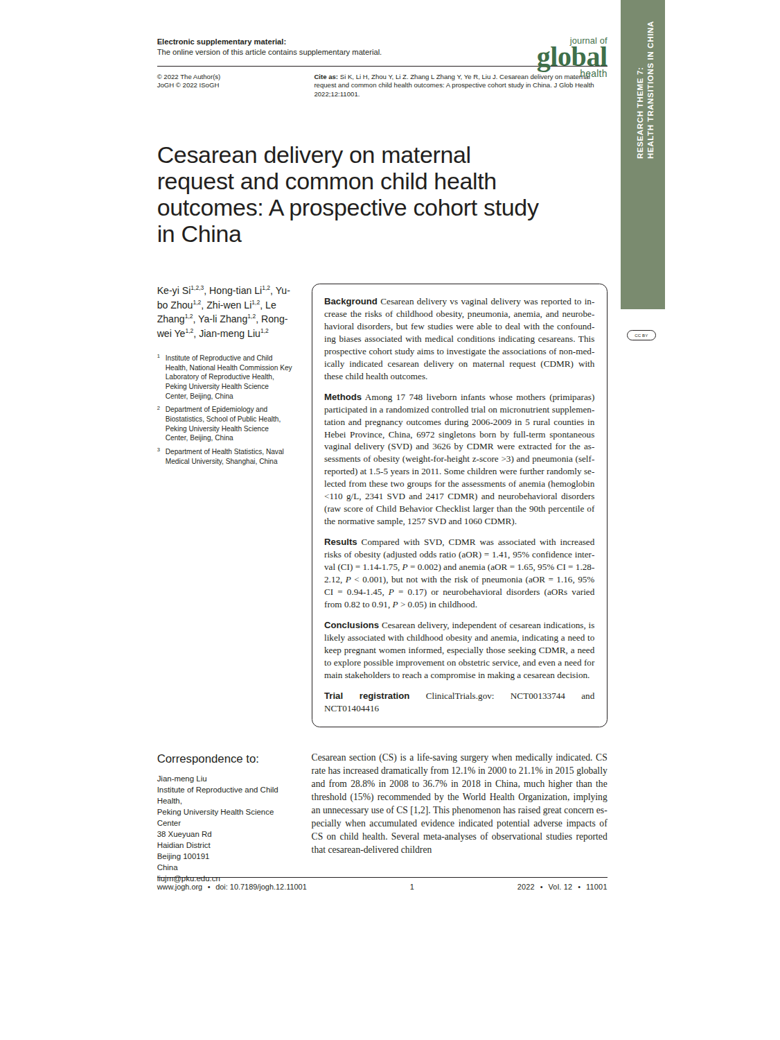Research theme 7:
Health transitions in China
CC BY
journal of
global
health
Electronic supplementary material:
The online version of this article contains supplementary material.
© 2022 The Author(s)
JoGH © 2022 ISoGH
Cite as: Si K, Li H, Zhou Y, Li Z. Zhang L Zhang Y, Ye R, Liu J. Cesarean delivery on maternal request and common child health outcomes: A prospective cohort study in China. J Glob Health 2022;12:11001.
Cesarean delivery on maternal request and common child health outcomes: A prospective cohort study in China
Ke-yi Si1,2,3, Hong-tian Li1,2, Yu-bo Zhou1,2, Zhi-wen Li1,2, Le Zhang1,2, Ya-li Zhang1,2, Rong-wei Ye1,2, Jian-meng Liu1,2
1 Institute of Reproductive and Child Health, National Health Commission Key Laboratory of Reproductive Health, Peking University Health Science Center, Beijing, China
2 Department of Epidemiology and Biostatistics, School of Public Health, Peking University Health Science Center, Beijing, China
3 Department of Health Statistics, Naval Medical University, Shanghai, China
Background Cesarean delivery vs vaginal delivery was reported to increase the risks of childhood obesity, pneumonia, anemia, and neurobehavioral disorders, but few studies were able to deal with the confounding biases associated with medical conditions indicating cesareans. This prospective cohort study aims to investigate the associations of non-medically indicated cesarean delivery on maternal request (CDMR) with these child health outcomes.
Methods Among 17 748 liveborn infants whose mothers (primiparas) participated in a randomized controlled trial on micronutrient supplementation and pregnancy outcomes during 2006-2009 in 5 rural counties in Hebei Province, China, 6972 singletons born by full-term spontaneous vaginal delivery (SVD) and 3626 by CDMR were extracted for the assessments of obesity (weight-for-height z-score >3) and pneumonia (self-reported) at 1.5-5 years in 2011. Some children were further randomly selected from these two groups for the assessments of anemia (hemoglobin <110 g/L, 2341 SVD and 2417 CDMR) and neurobehavioral disorders (raw score of Child Behavior Checklist larger than the 90th percentile of the normative sample, 1257 SVD and 1060 CDMR).
Results Compared with SVD, CDMR was associated with increased risks of obesity (adjusted odds ratio (aOR) = 1.41, 95% confidence interval (CI) = 1.14-1.75, P = 0.002) and anemia (aOR = 1.65, 95% CI = 1.28-2.12, P < 0.001), but not with the risk of pneumonia (aOR = 1.16, 95% CI = 0.94-1.45, P = 0.17) or neurobehavioral disorders (aORs varied from 0.82 to 0.91, P > 0.05) in childhood.
Conclusions Cesarean delivery, independent of cesarean indications, is likely associated with childhood obesity and anemia, indicating a need to keep pregnant women informed, especially those seeking CDMR, a need to explore possible improvement on obstetric service, and even a need for main stakeholders to reach a compromise in making a cesarean decision.
Trial registration ClinicalTrials.gov: NCT00133744 and NCT01404416
Correspondence to:
Jian-meng Liu Institute of Reproductive and Child Health, Peking University Health Science Center 38 Xueyuan Rd Haidian District Beijing 100191 China liujm@pku.edu.cn
Cesarean section (CS) is a life-saving surgery when medically indicated. CS rate has increased dramatically from 12.1% in 2000 to 21.1% in 2015 globally and from 28.8% in 2008 to 36.7% in 2018 in China, much higher than the threshold (15%) recommended by the World Health Organization, implying an unnecessary use of CS [1,2]. This phenomenon has raised great concern especially when accumulated evidence indicated potential adverse impacts of CS on child health. Several meta-analyses of observational studies reported that cesarean-delivered children
www.jogh.org • doi: 10.7189/jogh.12.11001
1
2022 • Vol. 12 • 11001